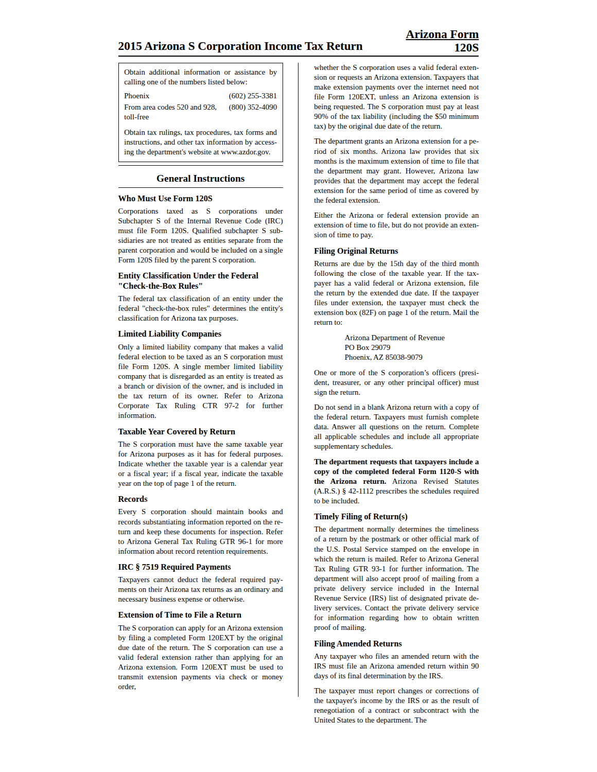2015 Arizona S Corporation Income Tax Return
Arizona Form
120S
Obtain additional information or assistance by calling one of the numbers listed below:
| Phoenix | (602) 255-3381 |
| From area codes 520 and 928, toll-free | (800) 352-4090 |
Obtain tax rulings, tax procedures, tax forms and instructions, and other tax information by accessing the department's website at www.azdor.gov.
General Instructions
Who Must Use Form 120S
Corporations taxed as S corporations under Subchapter S of the Internal Revenue Code (IRC) must file Form 120S. Qualified subchapter S subsidiaries are not treated as entities separate from the parent corporation and would be included on a single Form 120S filed by the parent S corporation.
Entity Classification Under the Federal "Check-the-Box Rules"
The federal tax classification of an entity under the federal "check-the-box rules" determines the entity's classification for Arizona tax purposes.
Limited Liability Companies
Only a limited liability company that makes a valid federal election to be taxed as an S corporation must file Form 120S. A single member limited liability company that is disregarded as an entity is treated as a branch or division of the owner, and is included in the tax return of its owner. Refer to Arizona Corporate Tax Ruling CTR 97-2 for further information.
Taxable Year Covered by Return
The S corporation must have the same taxable year for Arizona purposes as it has for federal purposes. Indicate whether the taxable year is a calendar year or a fiscal year; if a fiscal year, indicate the taxable year on the top of page 1 of the return.
Records
Every S corporation should maintain books and records substantiating information reported on the return and keep these documents for inspection. Refer to Arizona General Tax Ruling GTR 96-1 for more information about record retention requirements.
IRC § 7519 Required Payments
Taxpayers cannot deduct the federal required payments on their Arizona tax returns as an ordinary and necessary business expense or otherwise.
Extension of Time to File a Return
The S corporation can apply for an Arizona extension by filing a completed Form 120EXT by the original due date of the return. The S corporation can use a valid federal extension rather than applying for an Arizona extension. Form 120EXT must be used to transmit extension payments via check or money order,
whether the S corporation uses a valid federal extension or requests an Arizona extension. Taxpayers that make extension payments over the internet need not file Form 120EXT, unless an Arizona extension is being requested. The S corporation must pay at least 90% of the tax liability (including the $50 minimum tax) by the original due date of the return.
The department grants an Arizona extension for a period of six months. Arizona law provides that six months is the maximum extension of time to file that the department may grant. However, Arizona law provides that the department may accept the federal extension for the same period of time as covered by the federal extension.
Either the Arizona or federal extension provide an extension of time to file, but do not provide an extension of time to pay.
Filing Original Returns
Returns are due by the 15th day of the third month following the close of the taxable year. If the taxpayer has a valid federal or Arizona extension, file the return by the extended due date. If the taxpayer files under extension, the taxpayer must check the extension box (82F) on page 1 of the return. Mail the return to:
Arizona Department of Revenue
PO Box 29079
Phoenix, AZ 85038-9079
One or more of the S corporation’s officers (president, treasurer, or any other principal officer) must sign the return.
Do not send in a blank Arizona return with a copy of the federal return. Taxpayers must furnish complete data. Answer all questions on the return. Complete all applicable schedules and include all appropriate supplementary schedules.
The department requests that taxpayers include a copy of the completed federal Form 1120-S with the Arizona return. Arizona Revised Statutes (A.R.S.) § 42-1112 prescribes the schedules required to be included.
Timely Filing of Return(s)
The department normally determines the timeliness of a return by the postmark or other official mark of the U.S. Postal Service stamped on the envelope in which the return is mailed. Refer to Arizona General Tax Ruling GTR 93-1 for further information. The department will also accept proof of mailing from a private delivery service included in the Internal Revenue Service (IRS) list of designated private delivery services. Contact the private delivery service for information regarding how to obtain written proof of mailing.
Filing Amended Returns
Any taxpayer who files an amended return with the IRS must file an Arizona amended return within 90 days of its final determination by the IRS.
The taxpayer must report changes or corrections of the taxpayer's income by the IRS or as the result of renegotiation of a contract or subcontract with the United States to the department. The